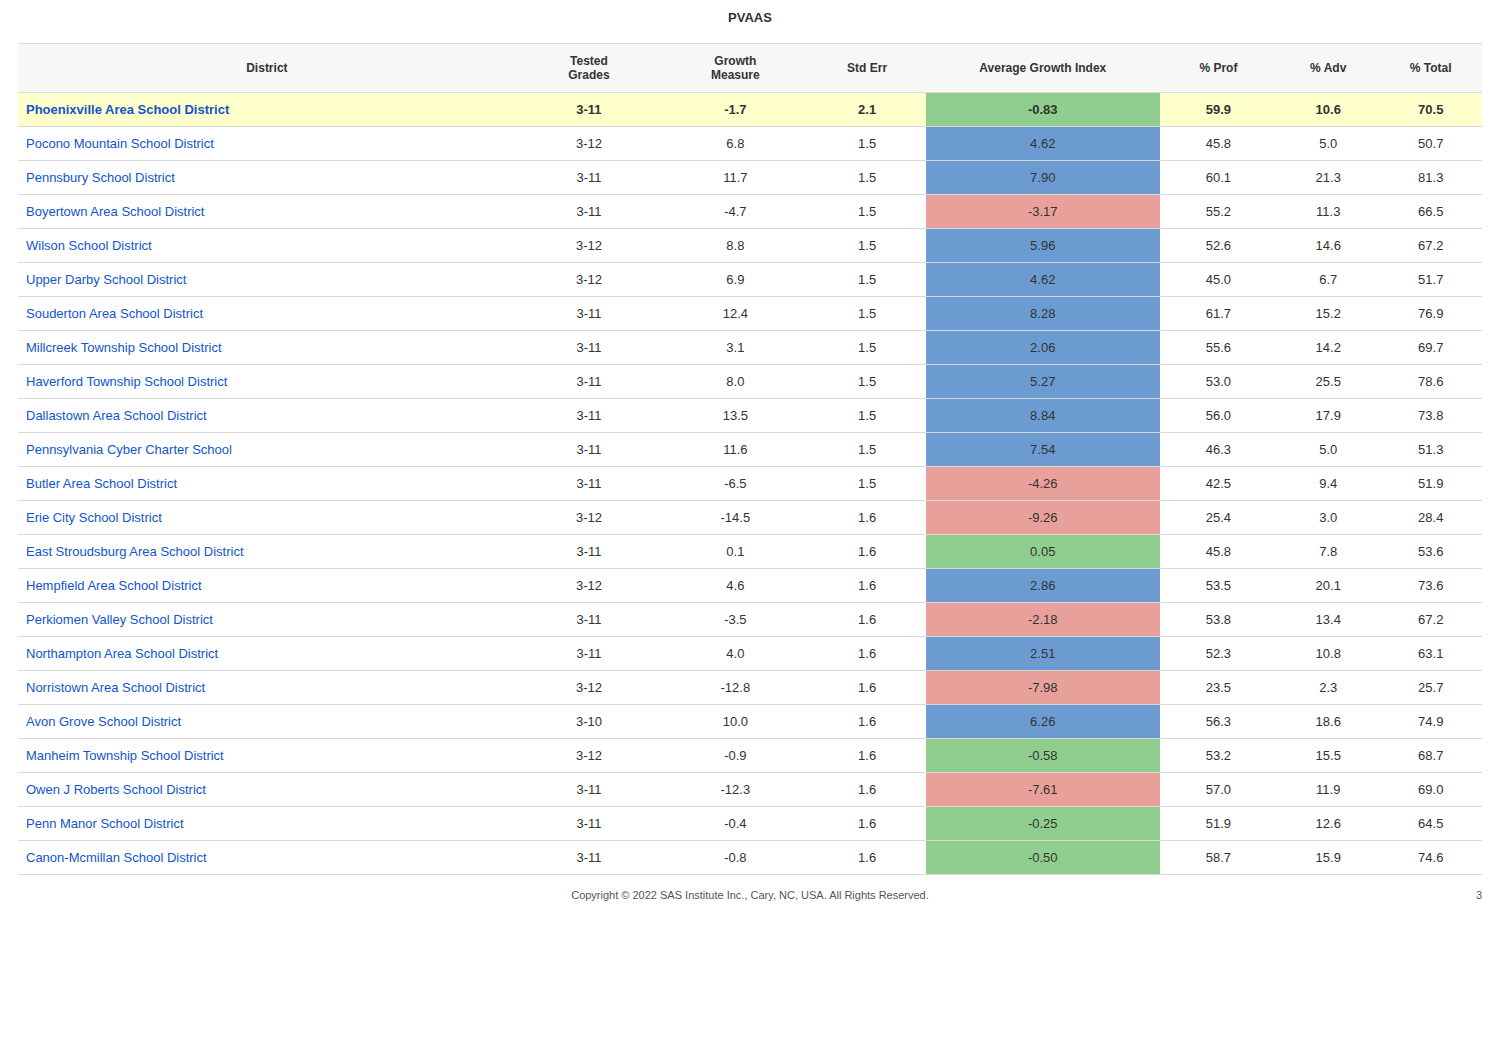PVAAS
| District | Tested Grades | Growth Measure | Std Err | Average Growth Index | % Prof | % Adv | % Total |
| --- | --- | --- | --- | --- | --- | --- | --- |
| Phoenixville Area School District | 3-11 | -1.7 | 2.1 | -0.83 | 59.9 | 10.6 | 70.5 |
| Pocono Mountain School District | 3-12 | 6.8 | 1.5 | 4.62 | 45.8 | 5.0 | 50.7 |
| Pennsbury School District | 3-11 | 11.7 | 1.5 | 7.90 | 60.1 | 21.3 | 81.3 |
| Boyertown Area School District | 3-11 | -4.7 | 1.5 | -3.17 | 55.2 | 11.3 | 66.5 |
| Wilson School District | 3-12 | 8.8 | 1.5 | 5.96 | 52.6 | 14.6 | 67.2 |
| Upper Darby School District | 3-12 | 6.9 | 1.5 | 4.62 | 45.0 | 6.7 | 51.7 |
| Souderton Area School District | 3-11 | 12.4 | 1.5 | 8.28 | 61.7 | 15.2 | 76.9 |
| Millcreek Township School District | 3-11 | 3.1 | 1.5 | 2.06 | 55.6 | 14.2 | 69.7 |
| Haverford Township School District | 3-11 | 8.0 | 1.5 | 5.27 | 53.0 | 25.5 | 78.6 |
| Dallastown Area School District | 3-11 | 13.5 | 1.5 | 8.84 | 56.0 | 17.9 | 73.8 |
| Pennsylvania Cyber Charter School | 3-11 | 11.6 | 1.5 | 7.54 | 46.3 | 5.0 | 51.3 |
| Butler Area School District | 3-11 | -6.5 | 1.5 | -4.26 | 42.5 | 9.4 | 51.9 |
| Erie City School District | 3-12 | -14.5 | 1.6 | -9.26 | 25.4 | 3.0 | 28.4 |
| East Stroudsburg Area School District | 3-11 | 0.1 | 1.6 | 0.05 | 45.8 | 7.8 | 53.6 |
| Hempfield Area School District | 3-12 | 4.6 | 1.6 | 2.86 | 53.5 | 20.1 | 73.6 |
| Perkiomen Valley School District | 3-11 | -3.5 | 1.6 | -2.18 | 53.8 | 13.4 | 67.2 |
| Northampton Area School District | 3-11 | 4.0 | 1.6 | 2.51 | 52.3 | 10.8 | 63.1 |
| Norristown Area School District | 3-12 | -12.8 | 1.6 | -7.98 | 23.5 | 2.3 | 25.7 |
| Avon Grove School District | 3-10 | 10.0 | 1.6 | 6.26 | 56.3 | 18.6 | 74.9 |
| Manheim Township School District | 3-12 | -0.9 | 1.6 | -0.58 | 53.2 | 15.5 | 68.7 |
| Owen J Roberts School District | 3-11 | -12.3 | 1.6 | -7.61 | 57.0 | 11.9 | 69.0 |
| Penn Manor School District | 3-11 | -0.4 | 1.6 | -0.25 | 51.9 | 12.6 | 64.5 |
| Canon-Mcmillan School District | 3-11 | -0.8 | 1.6 | -0.50 | 58.7 | 15.9 | 74.6 |
Copyright © 2022 SAS Institute Inc., Cary, NC, USA. All Rights Reserved. 3